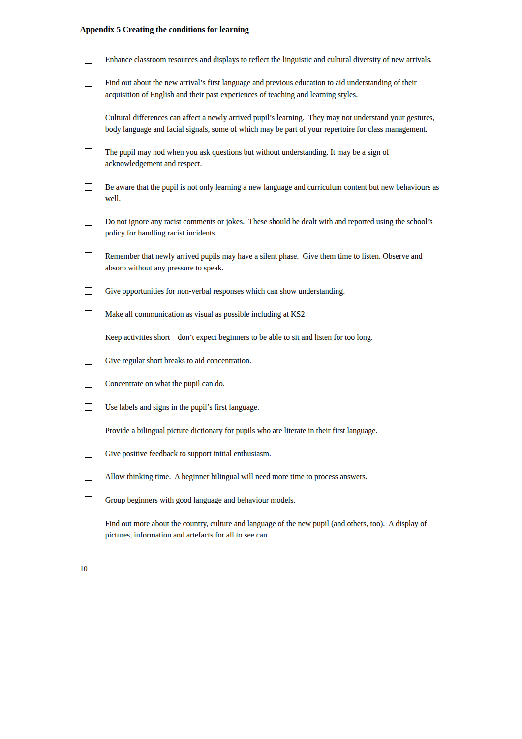Appendix 5 Creating the conditions for learning
Enhance classroom resources and displays to reflect the linguistic and cultural diversity of new arrivals.
Find out about the new arrival’s first language and previous education to aid understanding of their acquisition of English and their past experiences of teaching and learning styles.
Cultural differences can affect a newly arrived pupil’s learning. They may not understand your gestures, body language and facial signals, some of which may be part of your repertoire for class management.
The pupil may nod when you ask questions but without understanding. It may be a sign of acknowledgement and respect.
Be aware that the pupil is not only learning a new language and curriculum content but new behaviours as well.
Do not ignore any racist comments or jokes. These should be dealt with and reported using the school’s policy for handling racist incidents.
Remember that newly arrived pupils may have a silent phase. Give them time to listen. Observe and absorb without any pressure to speak.
Give opportunities for non-verbal responses which can show understanding.
Make all communication as visual as possible including at KS2
Keep activities short – don’t expect beginners to be able to sit and listen for too long.
Give regular short breaks to aid concentration.
Concentrate on what the pupil can do.
Use labels and signs in the pupil’s first language.
Provide a bilingual picture dictionary for pupils who are literate in their first language.
Give positive feedback to support initial enthusiasm.
Allow thinking time. A beginner bilingual will need more time to process answers.
Group beginners with good language and behaviour models.
Find out more about the country, culture and language of the new pupil (and others, too). A display of pictures, information and artefacts for all to see can
10